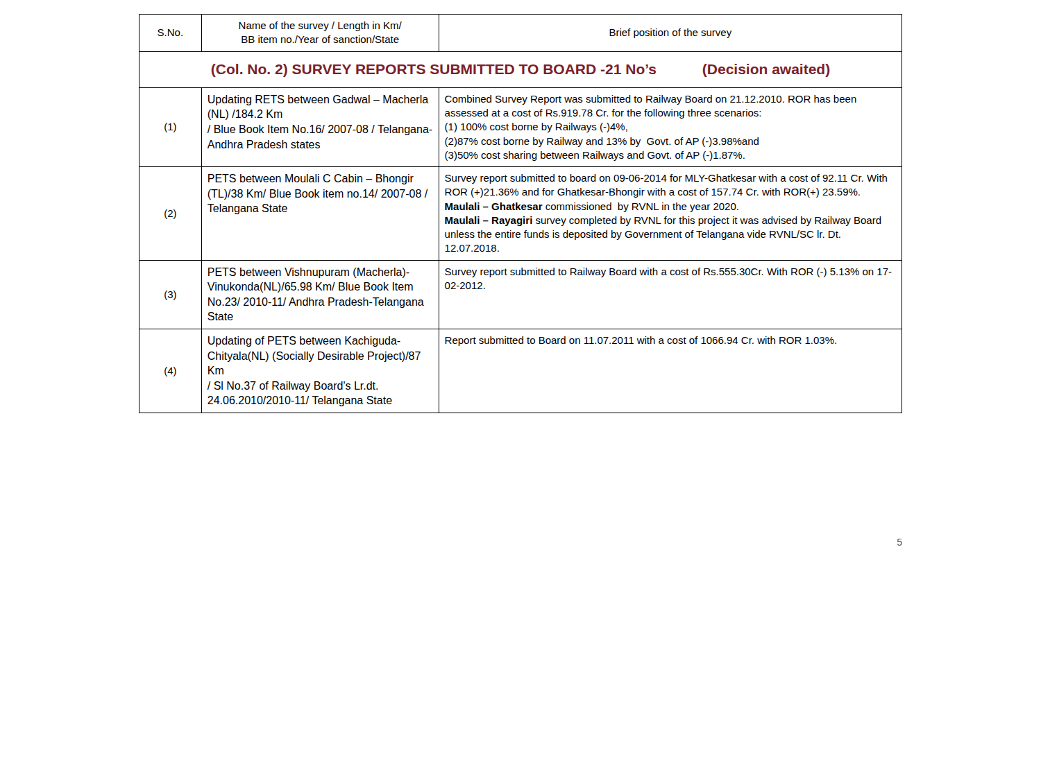| (Col. No. 2) SURVEY REPORTS SUBMITTED TO BOARD -21 No’s (Decision awaited) |
| S.No. | Name of the survey / Length in Km/ BB item no./Year of sanction/State | Brief position of the survey |
| (1) | Updating RETS between Gadwal – Macherla (NL) /184.2 Km / Blue Book Item No.16/ 2007-08 / Telangana-Andhra Pradesh states | Combined Survey Report was submitted to Railway Board on 21.12.2010. ROR has been assessed at a cost of Rs.919.78 Cr. for the following three scenarios: (1) 100% cost borne by Railways (-)4%, (2)87% cost borne by Railway and 13% by Govt. of AP (-)3.98%and (3)50% cost sharing between Railways and Govt. of AP (-)1.87%. |
| (2) | PETS between Moulali C Cabin – Bhongir (TL)/38 Km/ Blue Book item no.14/ 2007-08 / Telangana State | Survey report submitted to board on 09-06-2014 for MLY-Ghatkesar with a cost of 92.11 Cr. With ROR (+)21.36% and for Ghatkesar-Bhongir with a cost of 157.74 Cr. with ROR(+) 23.59%. Maulali – Ghatkesar commissioned by RVNL in the year 2020. Maulali – Rayagiri survey completed by RVNL for this project it was advised by Railway Board unless the entire funds is deposited by Government of Telangana vide RVNL/SC lr. Dt. 12.07.2018. |
| (3) | PETS between Vishnupuram (Macherla)-Vinukonda(NL)/65.98 Km/ Blue Book Item No.23/ 2010-11/ Andhra Pradesh-Telangana State | Survey report submitted to Railway Board with a cost of Rs.555.30Cr. With ROR (-) 5.13% on 17-02-2012. |
| (4) | Updating of PETS between Kachiguda-Chityala(NL) (Socially Desirable Project)/87 Km / Sl No.37 of Railway Board's Lr.dt. 24.06.2010/2010-11/ Telangana State | Report submitted to Board on 11.07.2011 with a cost of 1066.94 Cr. with ROR 1.03%. |
5